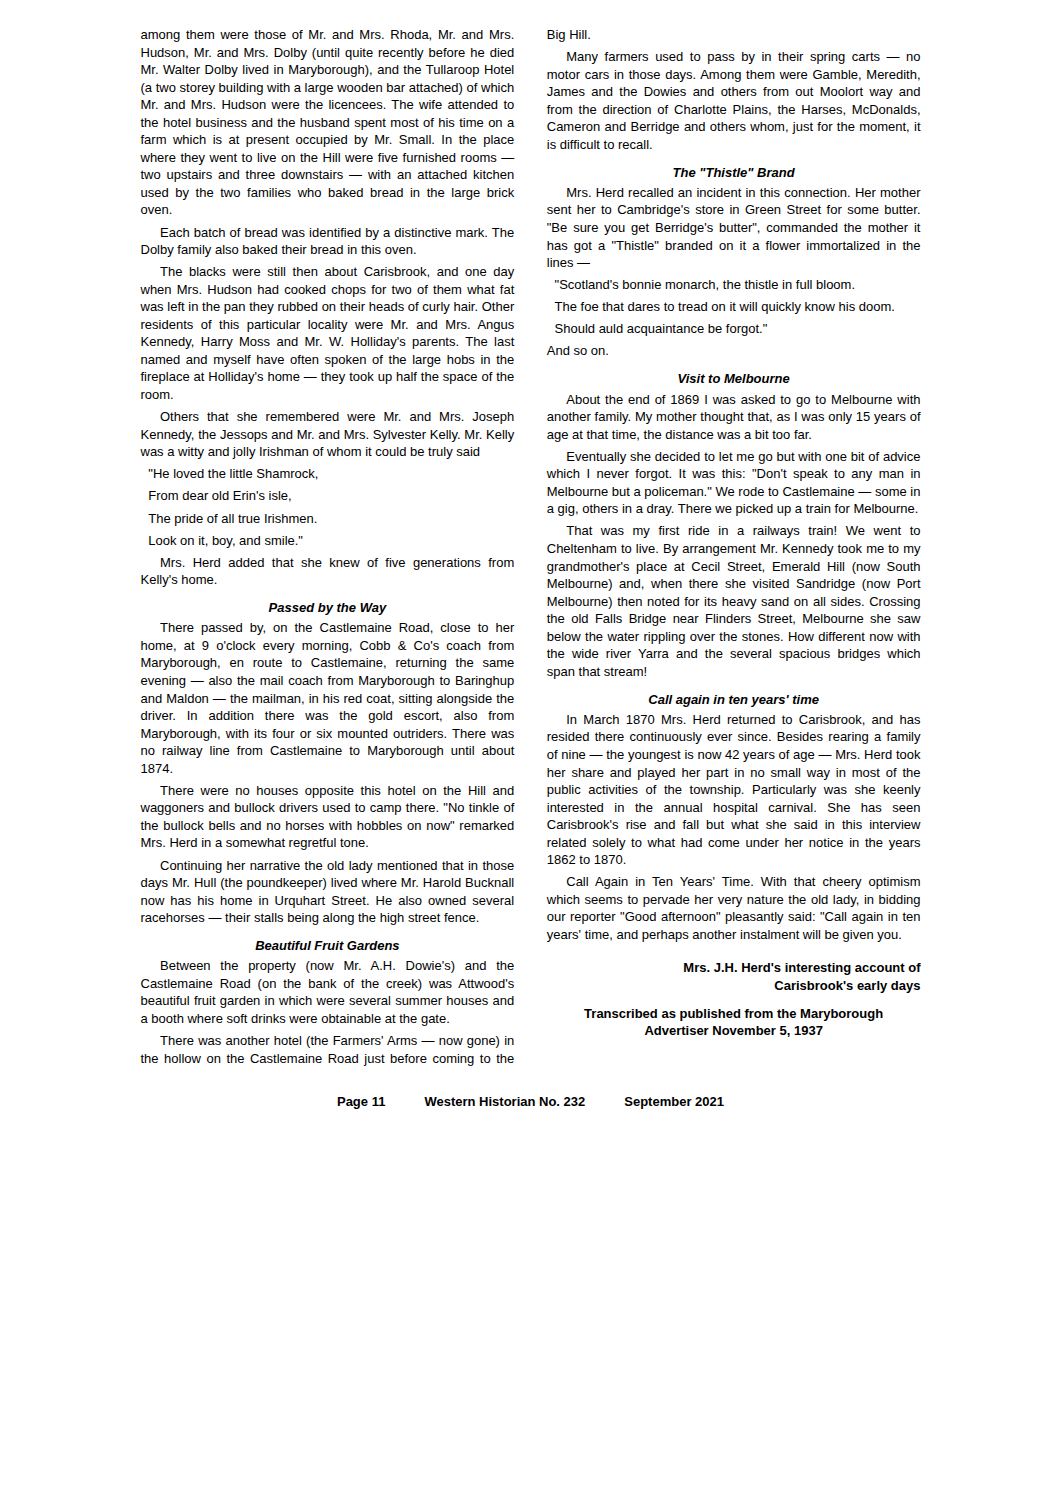among them were those of Mr. and Mrs. Rhoda, Mr. and Mrs. Hudson, Mr. and Mrs. Dolby (until quite recently before he died Mr. Walter Dolby lived in Maryborough), and the Tullaroop Hotel (a two storey building with a large wooden bar attached) of which Mr. and Mrs. Hudson were the licencees. The wife attended to the hotel business and the husband spent most of his time on a farm which is at present occupied by Mr. Small. In the place where they went to live on the Hill were five furnished rooms — two upstairs and three downstairs — with an attached kitchen used by the two families who baked bread in the large brick oven.
Each batch of bread was identified by a distinctive mark. The Dolby family also baked their bread in this oven.
The blacks were still then about Carisbrook, and one day when Mrs. Hudson had cooked chops for two of them what fat was left in the pan they rubbed on their heads of curly hair. Other residents of this particular locality were Mr. and Mrs. Angus Kennedy, Harry Moss and Mr. W. Holliday's parents. The last named and myself have often spoken of the large hobs in the fireplace at Holliday's home — they took up half the space of the room.
Others that she remembered were Mr. and Mrs. Joseph Kennedy, the Jessops and Mr. and Mrs. Sylvester Kelly. Mr. Kelly was a witty and jolly Irishman of whom it could be truly said
"He loved the little Shamrock,
From dear old Erin's isle,
The pride of all true Irishmen.
Look on it, boy, and smile."
Mrs. Herd added that she knew of five generations from Kelly's home.
Passed by the Way
There passed by, on the Castlemaine Road, close to her home, at 9 o'clock every morning, Cobb & Co's coach from Maryborough, en route to Castlemaine, returning the same evening — also the mail coach from Maryborough to Baringhup and Maldon — the mailman, in his red coat, sitting alongside the driver. In addition there was the gold escort, also from Maryborough, with its four or six mounted outriders. There was no railway line from Castlemaine to Maryborough until about 1874.
There were no houses opposite this hotel on the Hill and waggoners and bullock drivers used to camp there. "No tinkle of the bullock bells and no horses with hobbles on now" remarked Mrs. Herd in a somewhat regretful tone.
Continuing her narrative the old lady mentioned that in those days Mr. Hull (the poundkeeper) lived where Mr. Harold Bucknall now has his home in Urquhart Street. He also owned several racehorses — their stalls being along the high street fence.
Beautiful Fruit Gardens
Between the property (now Mr. A.H. Dowie's) and the Castlemaine Road (on the bank of the creek) was Attwood's beautiful fruit garden in which were several summer houses and a booth where soft drinks were obtainable at the gate.
There was another hotel (the Farmers' Arms — now gone) in the hollow on the Castlemaine Road just before coming to the Big Hill.
Many farmers used to pass by in their spring carts — no motor cars in those days. Among them were Gamble, Meredith, James and the Dowies and others from out Moolort way and from the direction of Charlotte Plains, the Harses, McDonalds, Cameron and Berridge and others whom, just for the moment, it is difficult to recall.
The "Thistle" Brand
Mrs. Herd recalled an incident in this connection. Her mother sent her to Cambridge's store in Green Street for some butter. "Be sure you get Berridge's butter", commanded the mother it has got a "Thistle" branded on it a flower immortalized in the lines —
"Scotland's bonnie monarch, the thistle in full bloom.
The foe that dares to tread on it will quickly know his doom.
Should auld acquaintance be forgot."
And so on.
Visit to Melbourne
About the end of 1869 I was asked to go to Melbourne with another family. My mother thought that, as I was only 15 years of age at that time, the distance was a bit too far.
Eventually she decided to let me go but with one bit of advice which I never forgot. It was this: "Don't speak to any man in Melbourne but a policeman." We rode to Castlemaine — some in a gig, others in a dray. There we picked up a train for Melbourne.
That was my first ride in a railways train! We went to Cheltenham to live. By arrangement Mr. Kennedy took me to my grandmother's place at Cecil Street, Emerald Hill (now South Melbourne) and, when there she visited Sandridge (now Port Melbourne) then noted for its heavy sand on all sides. Crossing the old Falls Bridge near Flinders Street, Melbourne she saw below the water rippling over the stones. How different now with the wide river Yarra and the several spacious bridges which span that stream!
Call again in ten years' time
In March 1870 Mrs. Herd returned to Carisbrook, and has resided there continuously ever since. Besides rearing a family of nine — the youngest is now 42 years of age — Mrs. Herd took her share and played her part in no small way in most of the public activities of the township. Particularly was she keenly interested in the annual hospital carnival. She has seen Carisbrook's rise and fall but what she said in this interview related solely to what had come under her notice in the years 1862 to 1870.
Call Again in Ten Years' Time. With that cheery optimism which seems to pervade her very nature the old lady, in bidding our reporter "Good afternoon" pleasantly said: "Call again in ten years' time, and perhaps another instalment will be given you.
Mrs. J.H. Herd's interesting account of
Carisbrook's early days
Transcribed as published from the Maryborough
Advertiser November 5, 1937
Page 11 Western Historian No. 232 September 2021